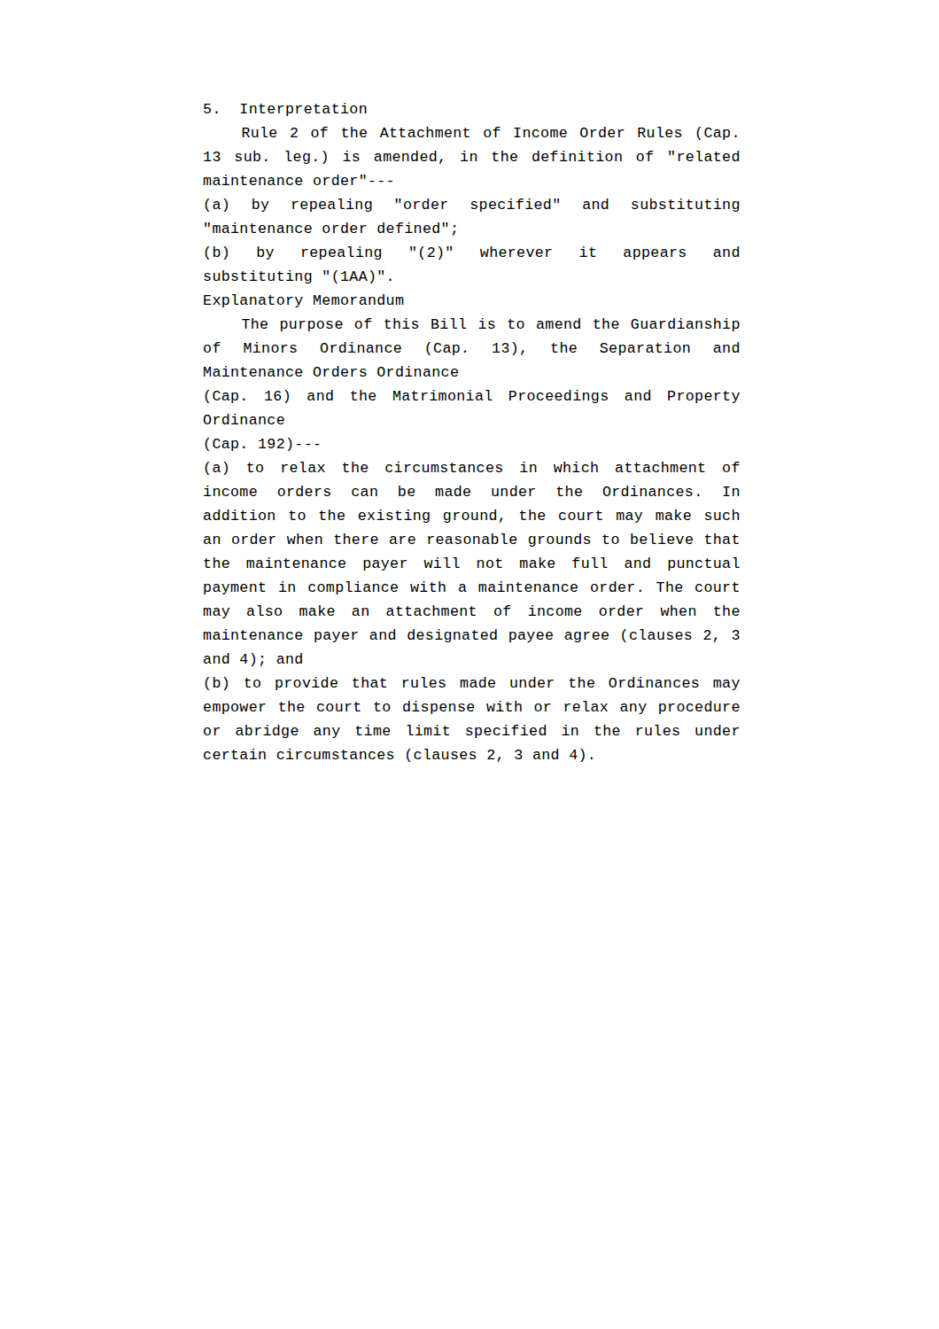5. Interpretation
Rule 2 of the Attachment of Income Order Rules (Cap. 13 sub. leg.) is amended, in the definition of "related maintenance order"---
(a) by repealing "order specified" and substituting "maintenance order defined";
(b) by repealing "(2)" wherever it appears and substituting "(1AA)".
Explanatory Memorandum
The purpose of this Bill is to amend the Guardianship of Minors Ordinance (Cap. 13), the Separation and Maintenance Orders Ordinance
(Cap. 16) and the Matrimonial Proceedings and Property Ordinance
(Cap. 192)---
(a) to relax the circumstances in which attachment of income orders can be made under the Ordinances. In addition to the existing ground, the court may make such an order when there are reasonable grounds to believe that the maintenance payer will not make full and punctual payment in compliance with a maintenance order. The court may also make an attachment of income order when the maintenance payer and designated payee agree (clauses 2, 3 and 4); and
(b) to provide that rules made under the Ordinances may empower the court to dispense with or relax any procedure or abridge any time limit specified in the rules under certain circumstances (clauses 2, 3 and 4).